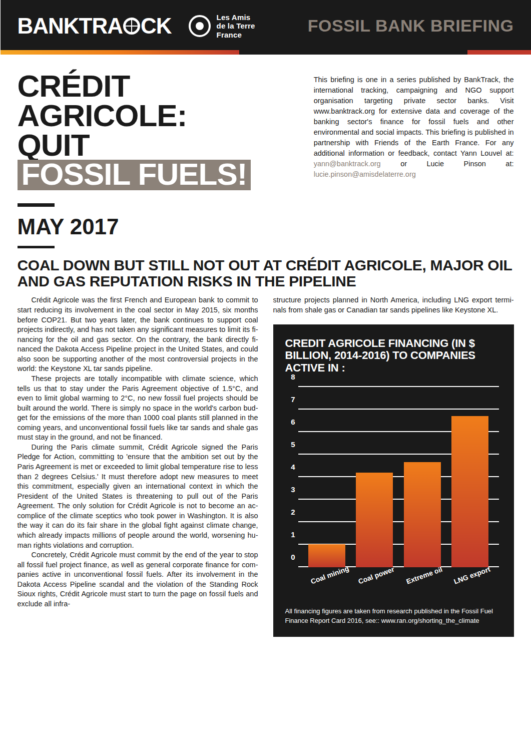BANKTRA CK
Les Amis
de la Terre
France
FOSSIL BANK BRIEFING
Crédit Agricole:
Quit Fossil Fuels!
This briefing is one in a series published by BankTrack, the international tracking, campaigning and NGO support organisation targeting private sector banks. Visit www.banktrack.org for extensive data and coverage of the banking sector's finance for fossil fuels and other environmental and social impacts. This briefing is published in partnership with Friends of the Earth France. For any additional information or feedback, contact Yann Louvel at: yann@banktrack.org or Lucie Pinson at: lucie.pinson@amisdelaterre.org
MAY 2017
Coal down but still not out at Crédit Agricole, major oil and gas reputation risks in the pipeline
Crédit Agricole was the first French and European bank to commit to start reducing its involvement in the coal sector in May 2015, six months before COP21. But two years later, the bank continues to support coal projects indirectly, and has not taken any significant measures to limit its financing for the oil and gas sector. On the contrary, the bank directly financed the Dakota Access Pipeline project in the United States, and could also soon be supporting another of the most controversial projects in the world: the Keystone XL tar sands pipeline.
These projects are totally incompatible with climate science, which tells us that to stay under the Paris Agreement objective of 1.5°C, and even to limit global warming to 2°C, no new fossil fuel projects should be built around the world. There is simply no space in the world's carbon budget for the emissions of the more than 1000 coal plants still planned in the coming years, and unconventional fossil fuels like tar sands and shale gas must stay in the ground, and not be financed.
During the Paris climate summit, Crédit Agricole signed the Paris Pledge for Action, committing to 'ensure that the ambition set out by the Paris Agreement is met or exceeded to limit global temperature rise to less than 2 degrees Celsius.' It must therefore adopt new measures to meet this commitment, especially given an international context in which the President of the United States is threatening to pull out of the Paris Agreement. The only solution for Crédit Agricole is not to become an accomplice of the climate sceptics who took power in Washington. It is also the way it can do its fair share in the global fight against climate change, which already impacts millions of people around the world, worsening human rights violations and corruption.
Concretely, Crédit Agricole must commit by the end of the year to stop all fossil fuel project finance, as well as general corporate finance for companies active in unconventional fossil fuels. After its involvement in the Dakota Access Pipeline scandal and the violation of the Standing Rock Sioux rights, Crédit Agricole must start to turn the page on fossil fuels and exclude all infra-
structure projects planned in North America, including LNG export terminals from shale gas or Canadian tar sands pipelines like Keystone XL.
Credit Agricole financing (in $ billion, 2014-2016) to companies active in :
0
1
2
3
4
5
6
7
8
Coal mining Coal power Extreme oil LNG export
All financing figures are taken from research published in the Fossil Fuel Finance Report Card 2016, see:: www.ran.org/shorting_the_climate